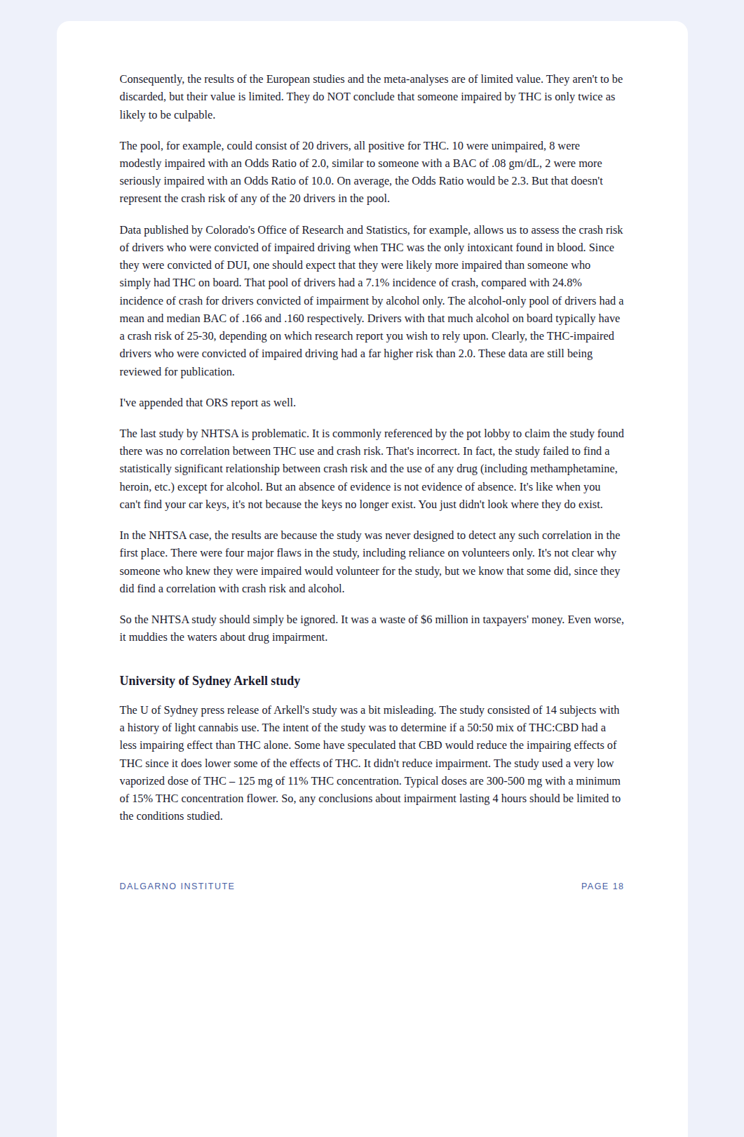Consequently, the results of the European studies and the meta-analyses are of limited value. They aren't to be discarded, but their value is limited. They do NOT conclude that someone impaired by THC is only twice as likely to be culpable.
The pool, for example, could consist of 20 drivers, all positive for THC. 10 were unimpaired, 8 were modestly impaired with an Odds Ratio of 2.0, similar to someone with a BAC of .08 gm/dL, 2 were more seriously impaired with an Odds Ratio of 10.0. On average, the Odds Ratio would be 2.3. But that doesn't represent the crash risk of any of the 20 drivers in the pool.
Data published by Colorado's Office of Research and Statistics, for example, allows us to assess the crash risk of drivers who were convicted of impaired driving when THC was the only intoxicant found in blood. Since they were convicted of DUI, one should expect that they were likely more impaired than someone who simply had THC on board. That pool of drivers had a 7.1% incidence of crash, compared with 24.8% incidence of crash for drivers convicted of impairment by alcohol only. The alcohol-only pool of drivers had a mean and median BAC of .166 and .160 respectively. Drivers with that much alcohol on board typically have a crash risk of 25-30, depending on which research report you wish to rely upon. Clearly, the THC-impaired drivers who were convicted of impaired driving had a far higher risk than 2.0. These data are still being reviewed for publication.
I've appended that ORS report as well.
The last study by NHTSA is problematic. It is commonly referenced by the pot lobby to claim the study found there was no correlation between THC use and crash risk. That's incorrect. In fact, the study failed to find a statistically significant relationship between crash risk and the use of any drug (including methamphetamine, heroin, etc.) except for alcohol. But an absence of evidence is not evidence of absence. It's like when you can't find your car keys, it's not because the keys no longer exist. You just didn't look where they do exist.
In the NHTSA case, the results are because the study was never designed to detect any such correlation in the first place. There were four major flaws in the study, including reliance on volunteers only. It's not clear why someone who knew they were impaired would volunteer for the study, but we know that some did, since they did find a correlation with crash risk and alcohol.
So the NHTSA study should simply be ignored. It was a waste of $6 million in taxpayers' money. Even worse, it muddies the waters about drug impairment.
University of Sydney Arkell study
The U of Sydney press release of Arkell's study was a bit misleading. The study consisted of 14 subjects with a history of light cannabis use. The intent of the study was to determine if a 50:50 mix of THC:CBD had a less impairing effect than THC alone. Some have speculated that CBD would reduce the impairing effects of THC since it does lower some of the effects of THC. It didn't reduce impairment. The study used a very low vaporized dose of THC – 125 mg of 11% THC concentration. Typical doses are 300-500 mg with a minimum of 15% THC concentration flower. So, any conclusions about impairment lasting 4 hours should be limited to the conditions studied.
Dalgarno Institute Page 18